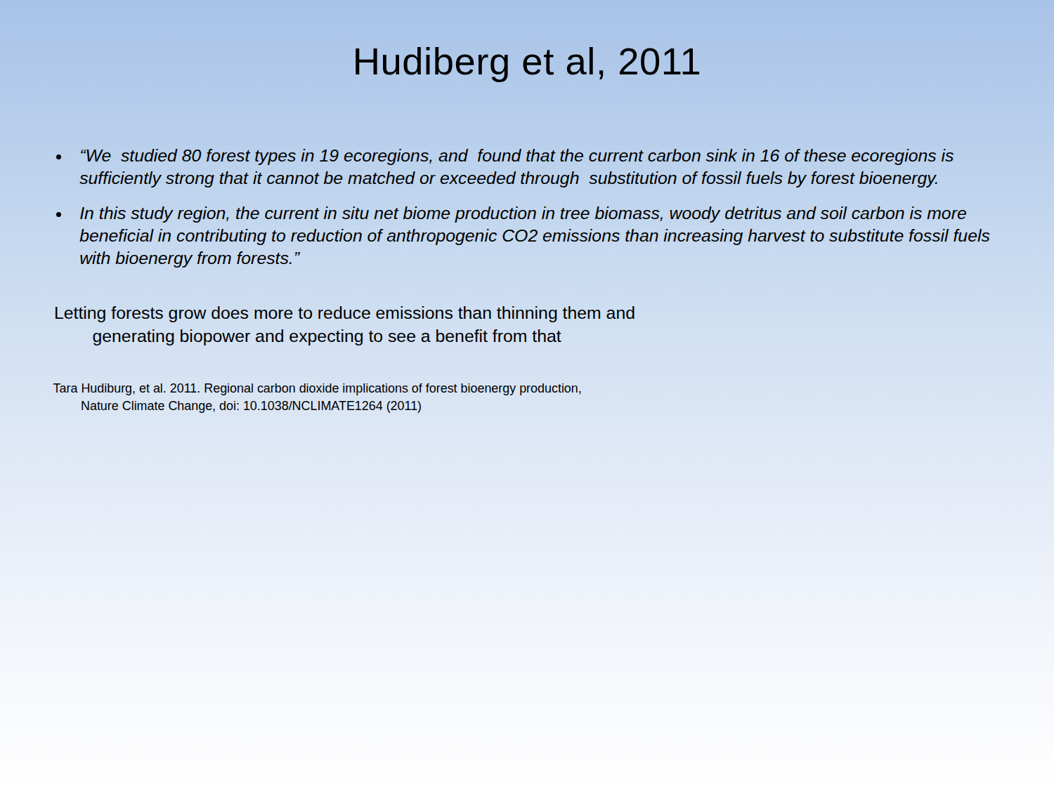Hudiberg et al, 2011
“We studied 80 forest types in 19 ecoregions, and found that the current carbon sink in 16 of these ecoregions is sufficiently strong that it cannot be matched or exceeded through substitution of fossil fuels by forest bioenergy.
In this study region, the current in situ net biome production in tree biomass, woody detritus and soil carbon is more beneficial in contributing to reduction of anthropogenic CO2 emissions than increasing harvest to substitute fossil fuels with bioenergy from forests.”
Letting forests grow does more to reduce emissions than thinning them and generating biopower and expecting to see a benefit from that
Tara Hudiburg, et al. 2011. Regional carbon dioxide implications of forest bioenergy production, Nature Climate Change, doi: 10.1038/NCLIMATE1264 (2011)